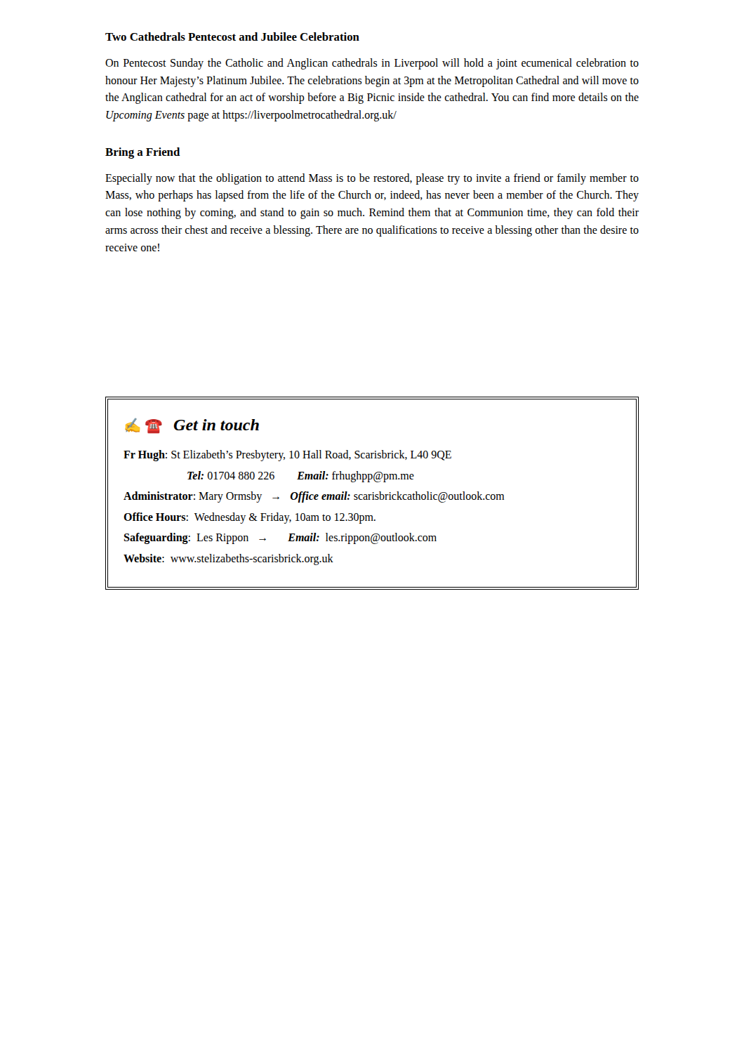Two Cathedrals Pentecost and Jubilee Celebration
On Pentecost Sunday the Catholic and Anglican cathedrals in Liverpool will hold a joint ecumenical celebration to honour Her Majesty’s Platinum Jubilee. The celebrations begin at 3pm at the Metropolitan Cathedral and will move to the Anglican cathedral for an act of worship before a Big Picnic inside the cathedral. You can find more details on the Upcoming Events page at https://liverpoolmetrocathedral.org.uk/
Bring a Friend
Especially now that the obligation to attend Mass is to be restored, please try to invite a friend or family member to Mass, who perhaps has lapsed from the life of the Church or, indeed, has never been a member of the Church. They can lose nothing by coming, and stand to gain so much. Remind them that at Communion time, they can fold their arms across their chest and receive a blessing. There are no qualifications to receive a blessing other than the desire to receive one!
✍️ ☎️ Get in touch
Fr Hugh: St Elizabeth’s Presbytery, 10 Hall Road, Scarisbrick, L40 9QE
Tel: 01704 880 226 Email: frhughpp@pm.me
Administrator: Mary Ormsby → Office email: scarisbrickcatholic@outlook.com
Office Hours: Wednesday & Friday, 10am to 12.30pm.
Safeguarding: Les Rippon → Email: les.rippon@outlook.com
Website: www.stelizabeths-scarisbrick.org.uk